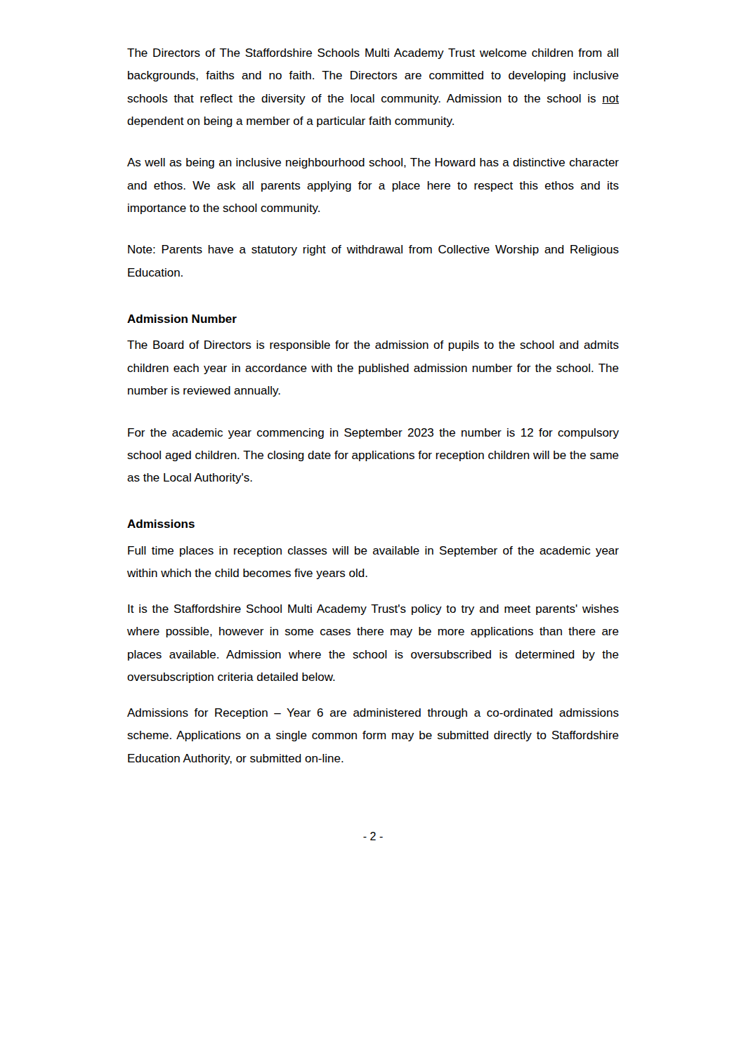The Directors of The Staffordshire Schools Multi Academy Trust welcome children from all backgrounds, faiths and no faith. The Directors are committed to developing inclusive schools that reflect the diversity of the local community. Admission to the school is not dependent on being a member of a particular faith community.
As well as being an inclusive neighbourhood school, The Howard has a distinctive character and ethos. We ask all parents applying for a place here to respect this ethos and its importance to the school community.
Note: Parents have a statutory right of withdrawal from Collective Worship and Religious Education.
Admission Number
The Board of Directors is responsible for the admission of pupils to the school and admits children each year in accordance with the published admission number for the school. The number is reviewed annually.
For the academic year commencing in September 2023 the number is 12 for compulsory school aged children. The closing date for applications for reception children will be the same as the Local Authority's.
Admissions
Full time places in reception classes will be available in September of the academic year within which the child becomes five years old.
It is the Staffordshire School Multi Academy Trust's policy to try and meet parents' wishes where possible, however in some cases there may be more applications than there are places available. Admission where the school is oversubscribed is determined by the oversubscription criteria detailed below.
Admissions for Reception – Year 6 are administered through a co-ordinated admissions scheme. Applications on a single common form may be submitted directly to Staffordshire Education Authority, or submitted on-line.
- 2 -